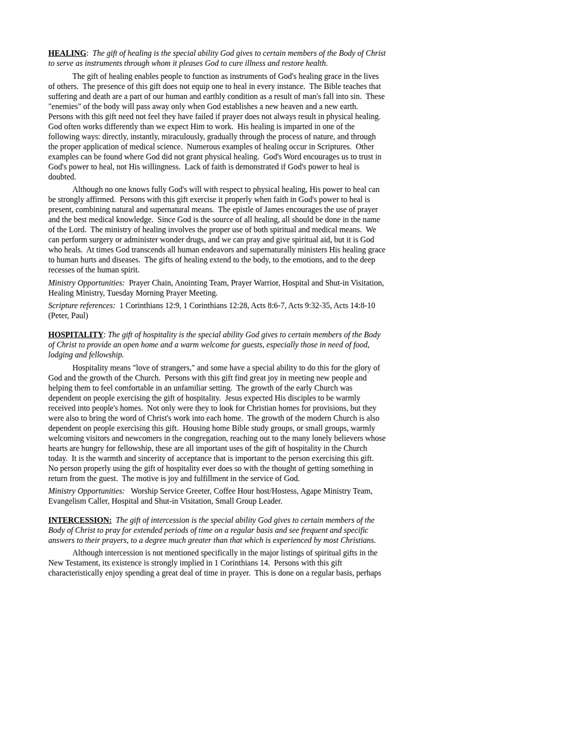HEALING: The gift of healing is the special ability God gives to certain members of the Body of Christ to serve as instruments through whom it pleases God to cure illness and restore health.
The gift of healing enables people to function as instruments of God's healing grace in the lives of others. The presence of this gift does not equip one to heal in every instance. The Bible teaches that suffering and death are a part of our human and earthly condition as a result of man's fall into sin. These "enemies" of the body will pass away only when God establishes a new heaven and a new earth. Persons with this gift need not feel they have failed if prayer does not always result in physical healing. God often works differently than we expect Him to work. His healing is imparted in one of the following ways: directly, instantly, miraculously, gradually through the process of nature, and through the proper application of medical science. Numerous examples of healing occur in Scriptures. Other examples can be found where God did not grant physical healing. God's Word encourages us to trust in God's power to heal, not His willingness. Lack of faith is demonstrated if God's power to heal is doubted.
Although no one knows fully God's will with respect to physical healing, His power to heal can be strongly affirmed. Persons with this gift exercise it properly when faith in God's power to heal is present, combining natural and supernatural means. The epistle of James encourages the use of prayer and the best medical knowledge. Since God is the source of all healing, all should be done in the name of the Lord. The ministry of healing involves the proper use of both spiritual and medical means. We can perform surgery or administer wonder drugs, and we can pray and give spiritual aid, but it is God who heals. At times God transcends all human endeavors and supernaturally ministers His healing grace to human hurts and diseases. The gifts of healing extend to the body, to the emotions, and to the deep recesses of the human spirit.
Ministry Opportunities: Prayer Chain, Anointing Team, Prayer Warrior, Hospital and Shut-in Visitation, Healing Ministry, Tuesday Morning Prayer Meeting.
Scripture references: 1 Corinthians 12:9, 1 Corinthians 12:28, Acts 8:6-7, Acts 9:32-35, Acts 14:8-10 (Peter, Paul)
HOSPITALITY: The gift of hospitality is the special ability God gives to certain members of the Body of Christ to provide an open home and a warm welcome for guests, especially those in need of food, lodging and fellowship.
Hospitality means "love of strangers," and some have a special ability to do this for the glory of God and the growth of the Church. Persons with this gift find great joy in meeting new people and helping them to feel comfortable in an unfamiliar setting. The growth of the early Church was dependent on people exercising the gift of hospitality. Jesus expected His disciples to be warmly received into people's homes. Not only were they to look for Christian homes for provisions, but they were also to bring the word of Christ's work into each home. The growth of the modern Church is also dependent on people exercising this gift. Housing home Bible study groups, or small groups, warmly welcoming visitors and newcomers in the congregation, reaching out to the many lonely believers whose hearts are hungry for fellowship, these are all important uses of the gift of hospitality in the Church today. It is the warmth and sincerity of acceptance that is important to the person exercising this gift. No person properly using the gift of hospitality ever does so with the thought of getting something in return from the guest. The motive is joy and fulfillment in the service of God.
Ministry Opportunities: Worship Service Greeter, Coffee Hour host/Hostess, Agape Ministry Team, Evangelism Caller, Hospital and Shut-in Visitation, Small Group Leader.
INTERCESSION: The gift of intercession is the special ability God gives to certain members of the Body of Christ to pray for extended periods of time on a regular basis and see frequent and specific answers to their prayers, to a degree much greater than that which is experienced by most Christians.
Although intercession is not mentioned specifically in the major listings of spiritual gifts in the New Testament, its existence is strongly implied in 1 Corinthians 14. Persons with this gift characteristically enjoy spending a great deal of time in prayer. This is done on a regular basis, perhaps